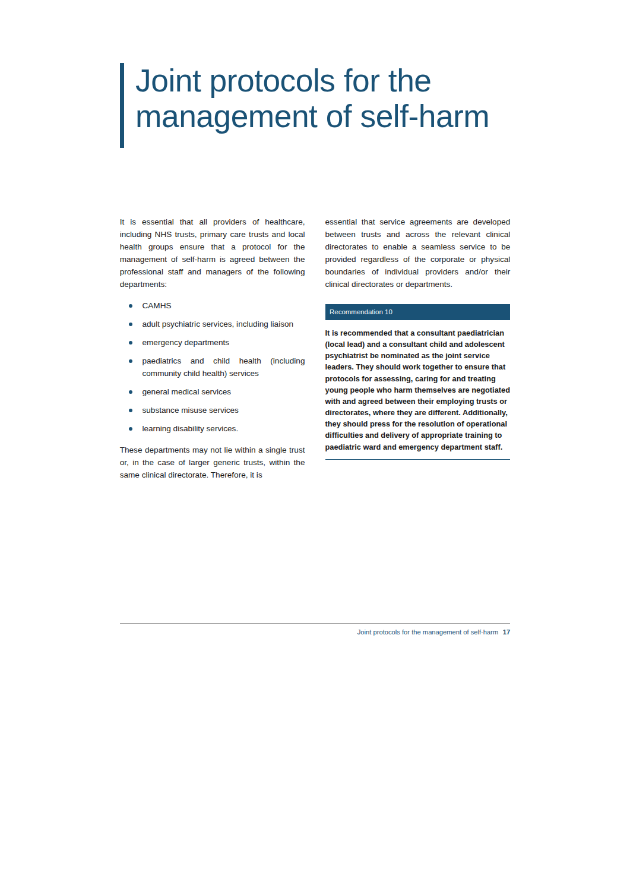Joint protocols for the management of self-harm
It is essential that all providers of healthcare, including NHS trusts, primary care trusts and local health groups ensure that a protocol for the management of self-harm is agreed between the professional staff and managers of the following departments:
CAMHS
adult psychiatric services, including liaison
emergency departments
paediatrics and child health (including community child health) services
general medical services
substance misuse services
learning disability services.
These departments may not lie within a single trust or, in the case of larger generic trusts, within the same clinical directorate. Therefore, it is
essential that service agreements are developed between trusts and across the relevant clinical directorates to enable a seamless service to be provided regardless of the corporate or physical boundaries of individual providers and/or their clinical directorates or departments.
Recommendation 10
It is recommended that a consultant paediatrician (local lead) and a consultant child and adolescent psychiatrist be nominated as the joint service leaders. They should work together to ensure that protocols for assessing, caring for and treating young people who harm themselves are negotiated with and agreed between their employing trusts or directorates, where they are different. Additionally, they should press for the resolution of operational difficulties and delivery of appropriate training to paediatric ward and emergency department staff.
Joint protocols for the management of self-harm17